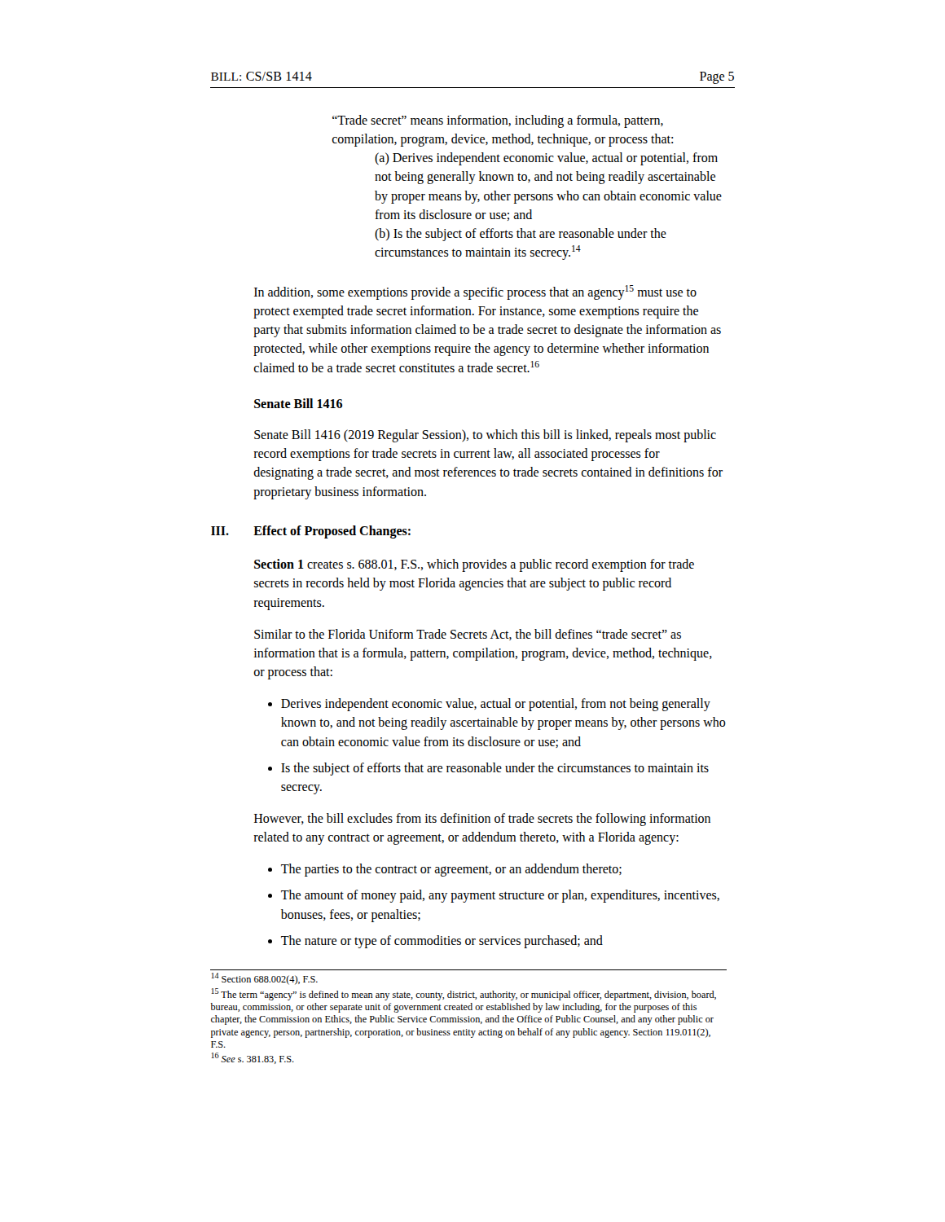BILL: CS/SB 1414
Page 5
“Trade secret” means information, including a formula, pattern, compilation, program, device, method, technique, or process that:
(a) Derives independent economic value, actual or potential, from not being generally known to, and not being readily ascertainable by proper means by, other persons who can obtain economic value from its disclosure or use; and
(b) Is the subject of efforts that are reasonable under the circumstances to maintain its secrecy.14
In addition, some exemptions provide a specific process that an agency15 must use to protect exempted trade secret information. For instance, some exemptions require the party that submits information claimed to be a trade secret to designate the information as protected, while other exemptions require the agency to determine whether information claimed to be a trade secret constitutes a trade secret.16
Senate Bill 1416
Senate Bill 1416 (2019 Regular Session), to which this bill is linked, repeals most public record exemptions for trade secrets in current law, all associated processes for designating a trade secret, and most references to trade secrets contained in definitions for proprietary business information.
III.
Effect of Proposed Changes:
Section 1 creates s. 688.01, F.S., which provides a public record exemption for trade secrets in records held by most Florida agencies that are subject to public record requirements.
Similar to the Florida Uniform Trade Secrets Act, the bill defines “trade secret” as information that is a formula, pattern, compilation, program, device, method, technique, or process that:
Derives independent economic value, actual or potential, from not being generally known to, and not being readily ascertainable by proper means by, other persons who can obtain economic value from its disclosure or use; and
Is the subject of efforts that are reasonable under the circumstances to maintain its secrecy.
However, the bill excludes from its definition of trade secrets the following information related to any contract or agreement, or addendum thereto, with a Florida agency:
The parties to the contract or agreement, or an addendum thereto;
The amount of money paid, any payment structure or plan, expenditures, incentives, bonuses, fees, or penalties;
The nature or type of commodities or services purchased; and
14 Section 688.002(4), F.S.
15 The term “agency” is defined to mean any state, county, district, authority, or municipal officer, department, division, board, bureau, commission, or other separate unit of government created or established by law including, for the purposes of this chapter, the Commission on Ethics, the Public Service Commission, and the Office of Public Counsel, and any other public or private agency, person, partnership, corporation, or business entity acting on behalf of any public agency. Section 119.011(2), F.S.
16 See s. 381.83, F.S.